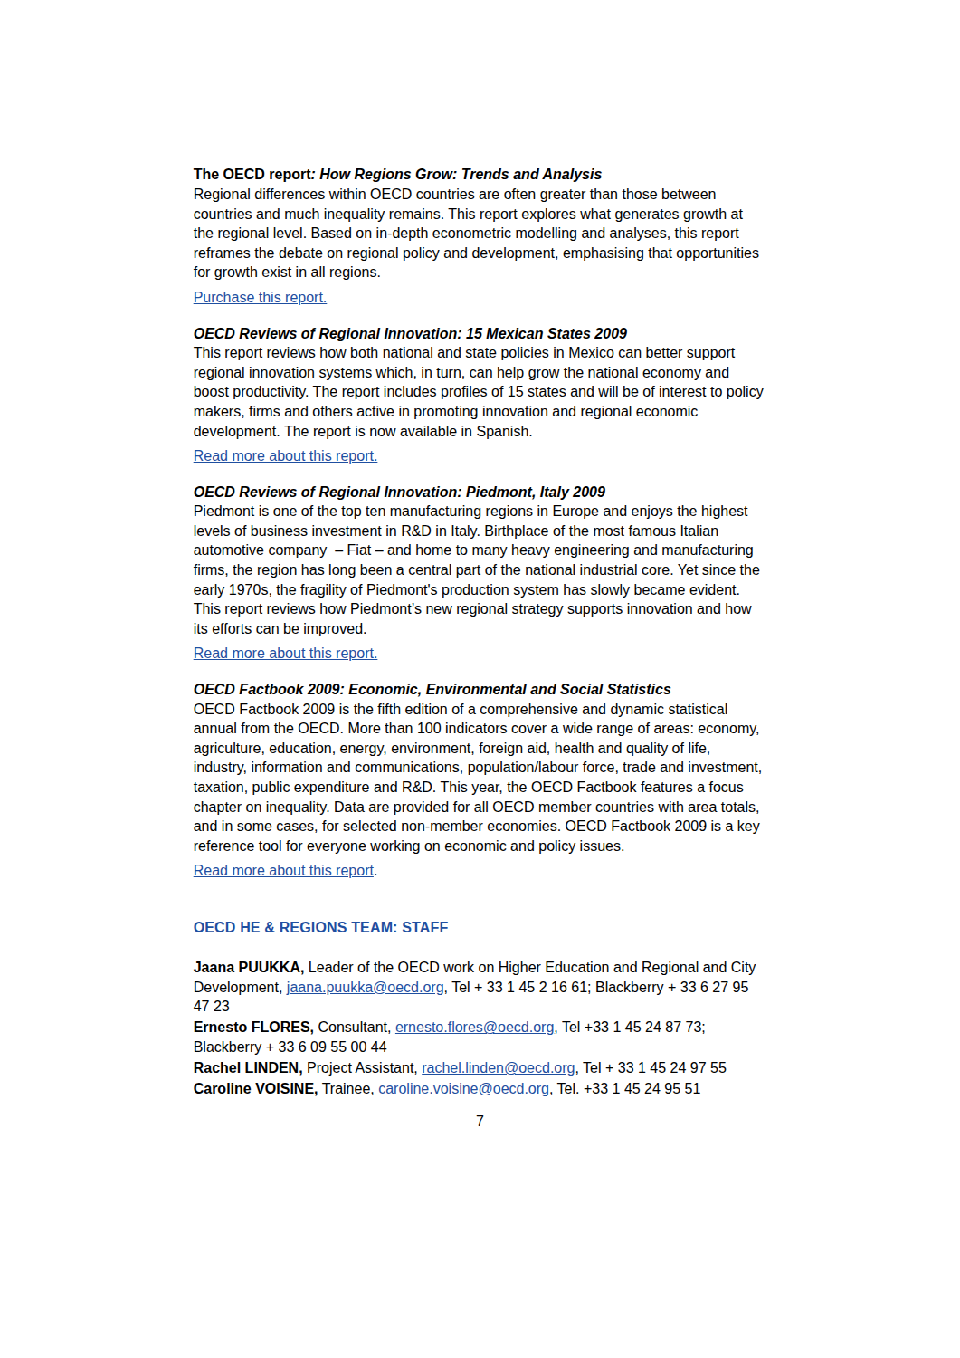The OECD report: How Regions Grow: Trends and Analysis
Regional differences within OECD countries are often greater than those between countries and much inequality remains. This report explores what generates growth at the regional level. Based on in-depth econometric modelling and analyses, this report reframes the debate on regional policy and development, emphasising that opportunities for growth exist in all regions.
Purchase this report.
OECD Reviews of Regional Innovation: 15 Mexican States 2009
This report reviews how both national and state policies in Mexico can better support regional innovation systems which, in turn, can help grow the national economy and boost productivity. The report includes profiles of 15 states and will be of interest to policy makers, firms and others active in promoting innovation and regional economic development. The report is now available in Spanish.
Read more about this report.
OECD Reviews of Regional Innovation: Piedmont, Italy 2009
Piedmont is one of the top ten manufacturing regions in Europe and enjoys the highest levels of business investment in R&D in Italy. Birthplace of the most famous Italian automotive company – Fiat – and home to many heavy engineering and manufacturing firms, the region has long been a central part of the national industrial core. Yet since the early 1970s, the fragility of Piedmont's production system has slowly became evident. This report reviews how Piedmont’s new regional strategy supports innovation and how its efforts can be improved.
Read more about this report.
OECD Factbook 2009: Economic, Environmental and Social Statistics
OECD Factbook 2009 is the fifth edition of a comprehensive and dynamic statistical annual from the OECD. More than 100 indicators cover a wide range of areas: economy, agriculture, education, energy, environment, foreign aid, health and quality of life, industry, information and communications, population/labour force, trade and investment, taxation, public expenditure and R&D. This year, the OECD Factbook features a focus chapter on inequality. Data are provided for all OECD member countries with area totals, and in some cases, for selected non-member economies. OECD Factbook 2009 is a key reference tool for everyone working on economic and policy issues.
Read more about this report.
OECD HE & REGIONS TEAM: STAFF
Jaana PUUKKA, Leader of the OECD work on Higher Education and Regional and City Development, jaana.puukka@oecd.org, Tel + 33 1 45 2 16 61; Blackberry + 33 6 27 95 47 23
Ernesto FLORES, Consultant, ernesto.flores@oecd.org, Tel +33 1 45 24 87 73; Blackberry + 33 6 09 55 00 44
Rachel LINDEN, Project Assistant, rachel.linden@oecd.org, Tel + 33 1 45 24 97 55
Caroline VOISINE, Trainee, caroline.voisine@oecd.org, Tel. +33 1 45 24 95 51
7